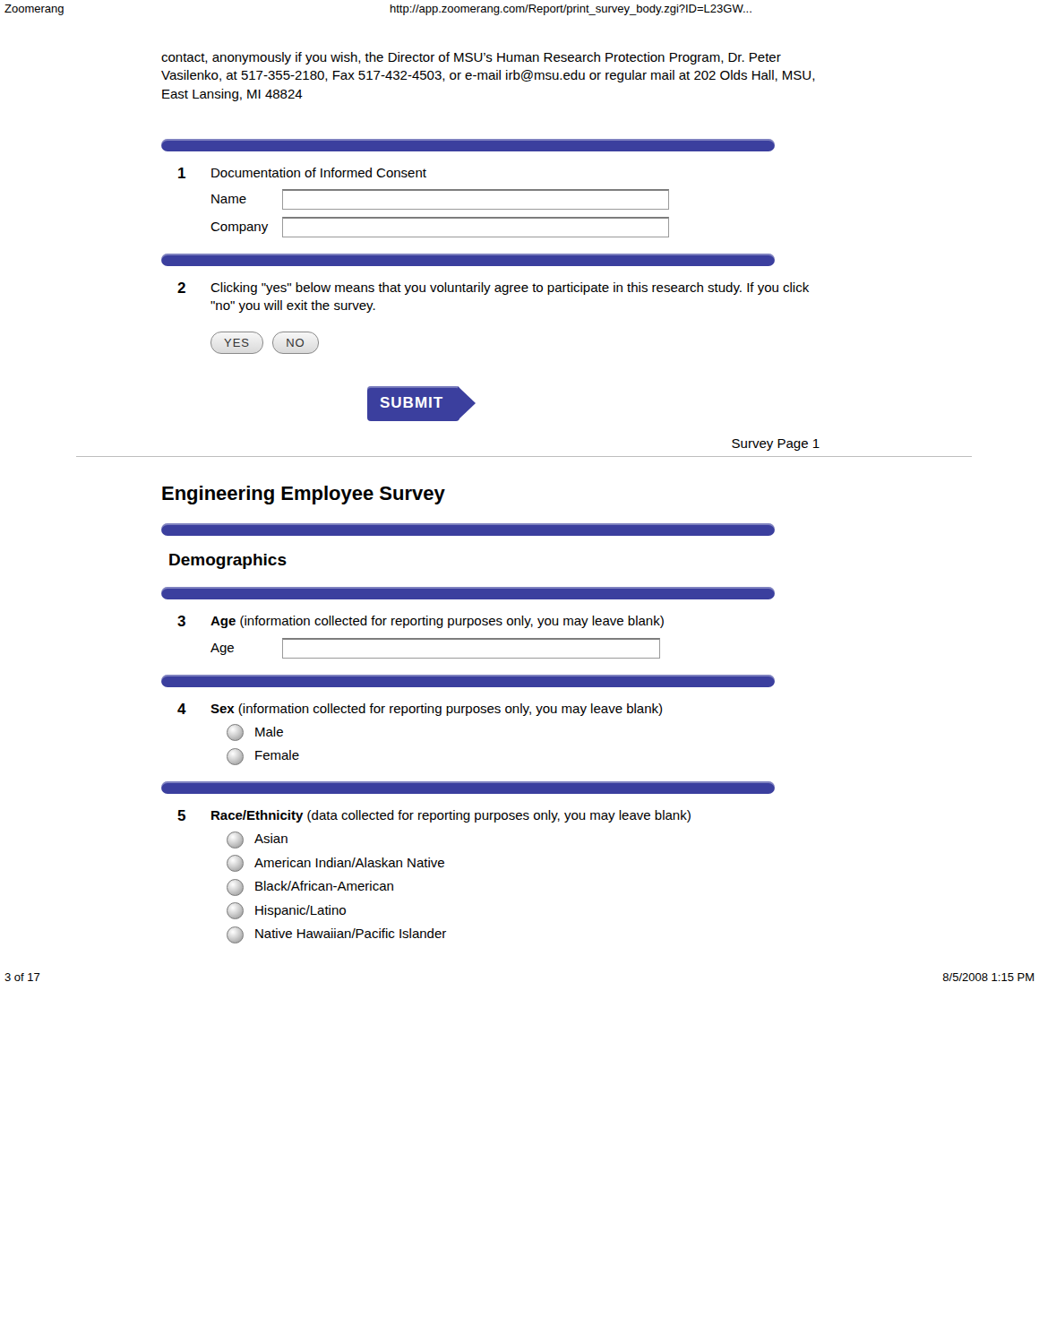Zoomerang http://app.zoomerang.com/Report/print_survey_body.zgi?ID=L23GW...
contact, anonymously if you wish, the Director of MSU’s Human Research Protection Program, Dr. Peter Vasilenko, at 517-355-2180, Fax 517-432-4503, or e-mail irb@msu.edu or regular mail at 202 Olds Hall, MSU, East Lansing, MI 48824
1 Documentation of Informed Consent
Name
Company
2 Clicking "yes" below means that you voluntarily agree to participate in this research study. If you click "no" you will exit the survey.
YES NO
SUBMIT
Survey Page 1
Engineering Employee Survey
Demographics
3 Age (information collected for reporting purposes only, you may leave blank)
Age
4 Sex (information collected for reporting purposes only, you may leave blank)
Male
Female
5 Race/Ethnicity (data collected for reporting purposes only, you may leave blank)
Asian
American Indian/Alaskan Native
Black/African-American
Hispanic/Latino
Native Hawaiian/Pacific Islander
3 of 17 8/5/2008 1:15 PM